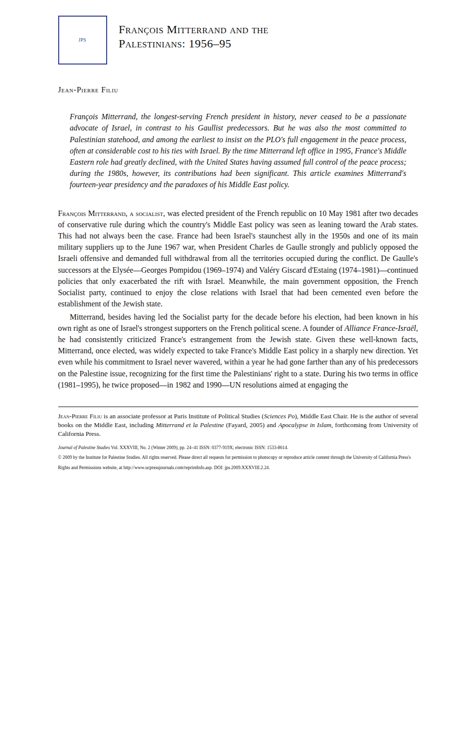JPS
François Mitterrand and the
Palestinians: 1956–95
Jean-Pierre Filiu
François Mitterrand, the longest-serving French president in history, never ceased to be a passionate advocate of Israel, in contrast to his Gaullist predecessors. But he was also the most committed to Palestinian statehood, and among the earliest to insist on the PLO's full engagement in the peace process, often at considerable cost to his ties with Israel. By the time Mitterrand left office in 1995, France's Middle Eastern role had greatly declined, with the United States having assumed full control of the peace process; during the 1980s, however, its contributions had been significant. This article examines Mitterrand's fourteen-year presidency and the paradoxes of his Middle East policy.
François Mitterrand, a socialist, was elected president of the French republic on 10 May 1981 after two decades of conservative rule during which the country's Middle East policy was seen as leaning toward the Arab states. This had not always been the case. France had been Israel's staunchest ally in the 1950s and one of its main military suppliers up to the June 1967 war, when President Charles de Gaulle strongly and publicly opposed the Israeli offensive and demanded full withdrawal from all the territories occupied during the conflict. De Gaulle's successors at the Elysée—Georges Pompidou (1969–1974) and Valéry Giscard d'Estaing (1974–1981)—continued policies that only exacerbated the rift with Israel. Meanwhile, the main government opposition, the French Socialist party, continued to enjoy the close relations with Israel that had been cemented even before the establishment of the Jewish state.
Mitterrand, besides having led the Socialist party for the decade before his election, had been known in his own right as one of Israel's strongest supporters on the French political scene. A founder of Alliance France-Israël, he had consistently criticized France's estrangement from the Jewish state. Given these well-known facts, Mitterrand, once elected, was widely expected to take France's Middle East policy in a sharply new direction. Yet even while his commitment to Israel never wavered, within a year he had gone farther than any of his predecessors on the Palestine issue, recognizing for the first time the Palestinians' right to a state. During his two terms in office (1981–1995), he twice proposed—in 1982 and 1990—UN resolutions aimed at engaging the
Jean-Pierre Filiu is an associate professor at Paris Institute of Political Studies (Sciences Po), Middle East Chair. He is the author of several books on the Middle East, including Mitterrand et la Palestine (Fayard, 2005) and Apocalypse in Islam, forthcoming from University of California Press.
Journal of Palestine Studies Vol. XXXVIII, No. 2 (Winter 2009), pp. 24–41 ISSN: 0377-919X; electronic ISSN: 1533-8614.
© 2009 by the Institute for Palestine Studies. All rights reserved. Please direct all requests for permission to photocopy or reproduce article content through the University of California Press's
Rights and Permissions website, at http://www.ucpressjournals.com/reprintInfo.asp. DOI: jps.2009.XXXVIII.2.24.